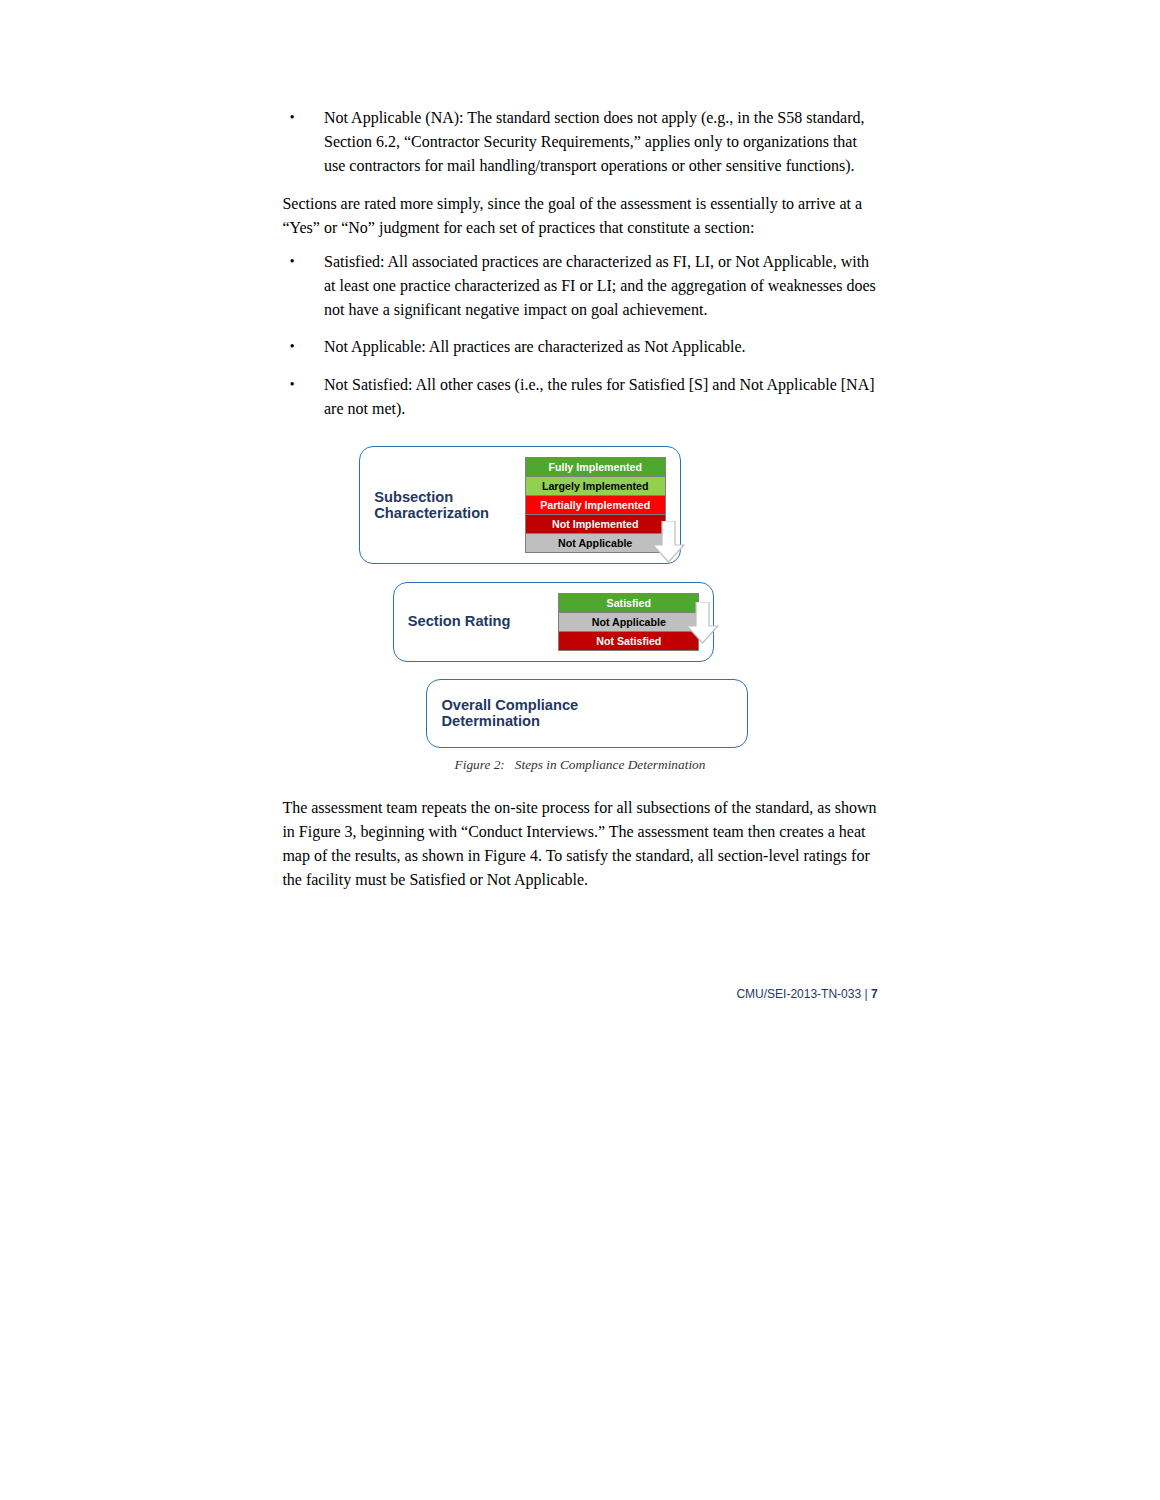Not Applicable (NA): The standard section does not apply (e.g., in the S58 standard, Section 6.2, “Contractor Security Requirements,” applies only to organizations that use contractors for mail handling/transport operations or other sensitive functions).
Sections are rated more simply, since the goal of the assessment is essentially to arrive at a “Yes” or “No” judgment for each set of practices that constitute a section:
Satisfied: All associated practices are characterized as FI, LI, or Not Applicable, with at least one practice characterized as FI or LI; and the aggregation of weaknesses does not have a significant negative impact on goal achievement.
Not Applicable: All practices are characterized as Not Applicable.
Not Satisfied: All other cases (i.e., the rules for Satisfied [S] and Not Applicable [NA] are not met).
Subsection
Characterization
Fully Implemented
Largely Implemented
Partially Implemented
Not Implemented
Not Applicable
Section Rating
Satisfied
Not Applicable
Not Satisfied
Overall Compliance
Determination
Figure 2: Steps in Compliance Determination
The assessment team repeats the on-site process for all subsections of the standard, as shown in Figure 3, beginning with “Conduct Interviews.” The assessment team then creates a heat map of the results, as shown in Figure 4. To satisfy the standard, all section-level ratings for the facility must be Satisfied or Not Applicable.
CMU/SEI-2013-TN-033 | 7